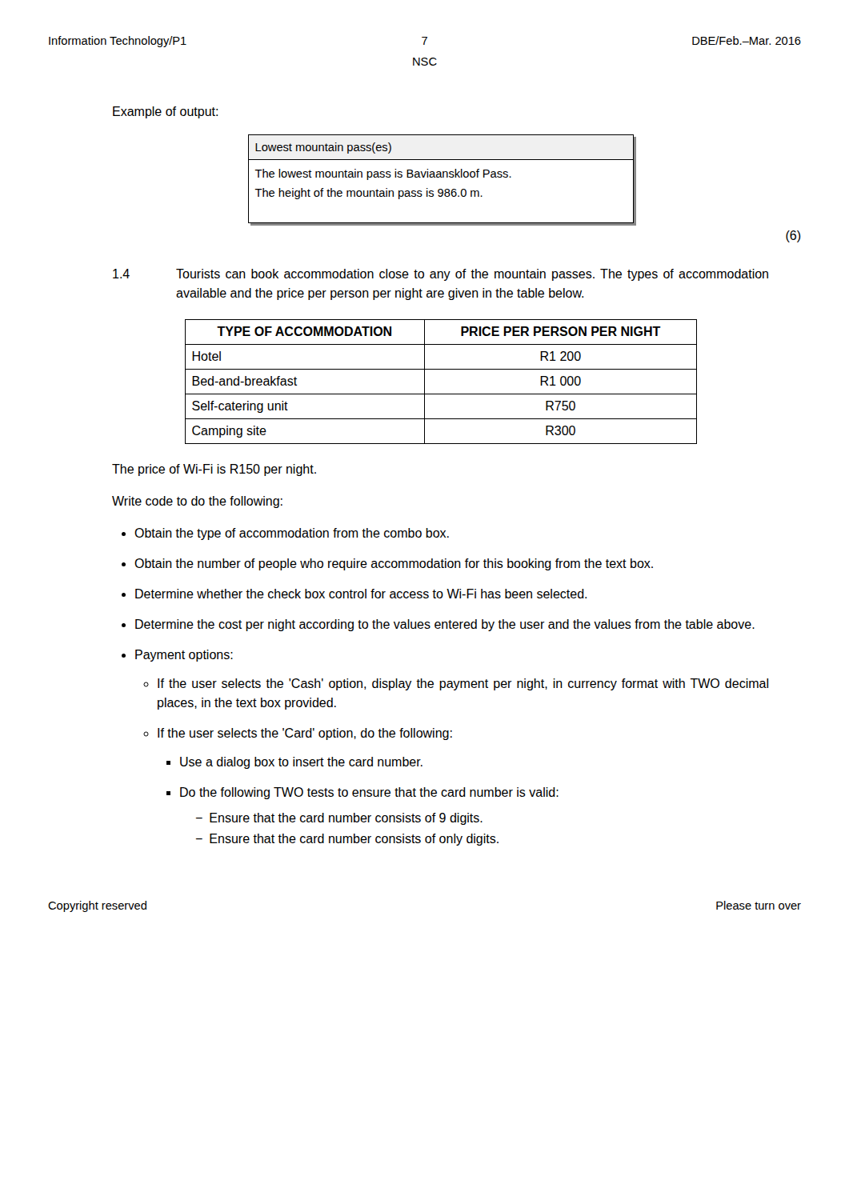Information Technology/P1
7
DBE/Feb.–Mar. 2016
NSC
Example of output:
Lowest mountain pass(es)
The lowest mountain pass is Baviaanskloof Pass.
The height of the mountain pass is 986.0 m.
(6)
1.4
Tourists can book accommodation close to any of the mountain passes. The types of accommodation available and the price per person per night are given in the table below.
| TYPE OF ACCOMMODATION | PRICE PER PERSON PER NIGHT |
| --- | --- |
| Hotel | R1 200 |
| Bed-and-breakfast | R1 000 |
| Self-catering unit | R750 |
| Camping site | R300 |
The price of Wi-Fi is R150 per night.
Write code to do the following:
Obtain the type of accommodation from the combo box.
Obtain the number of people who require accommodation for this booking from the text box.
Determine whether the check box control for access to Wi-Fi has been selected.
Determine the cost per night according to the values entered by the user and the values from the table above.
Payment options:
If the user selects the 'Cash' option, display the payment per night, in currency format with TWO decimal places, in the text box provided.
If the user selects the 'Card' option, do the following:
Use a dialog box to insert the card number.
Do the following TWO tests to ensure that the card number is valid:
Ensure that the card number consists of 9 digits.
Ensure that the card number consists of only digits.
Copyright reserved
Please turn over